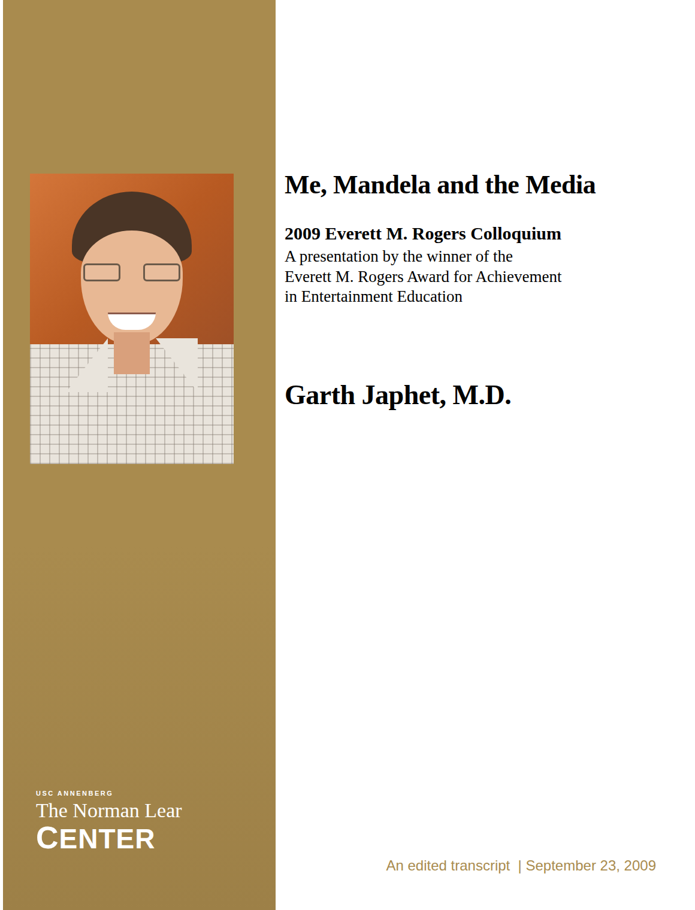USC ANNENBERG
The Norman Lear
CENTER
Me, Mandela and the Media
2009 Everett M. Rogers Colloquium
A presentation by the winner of the
Everett M. Rogers Award for Achievement
in Entertainment Education
Garth Japhet, M.D.
An edited transcript | September 23, 2009